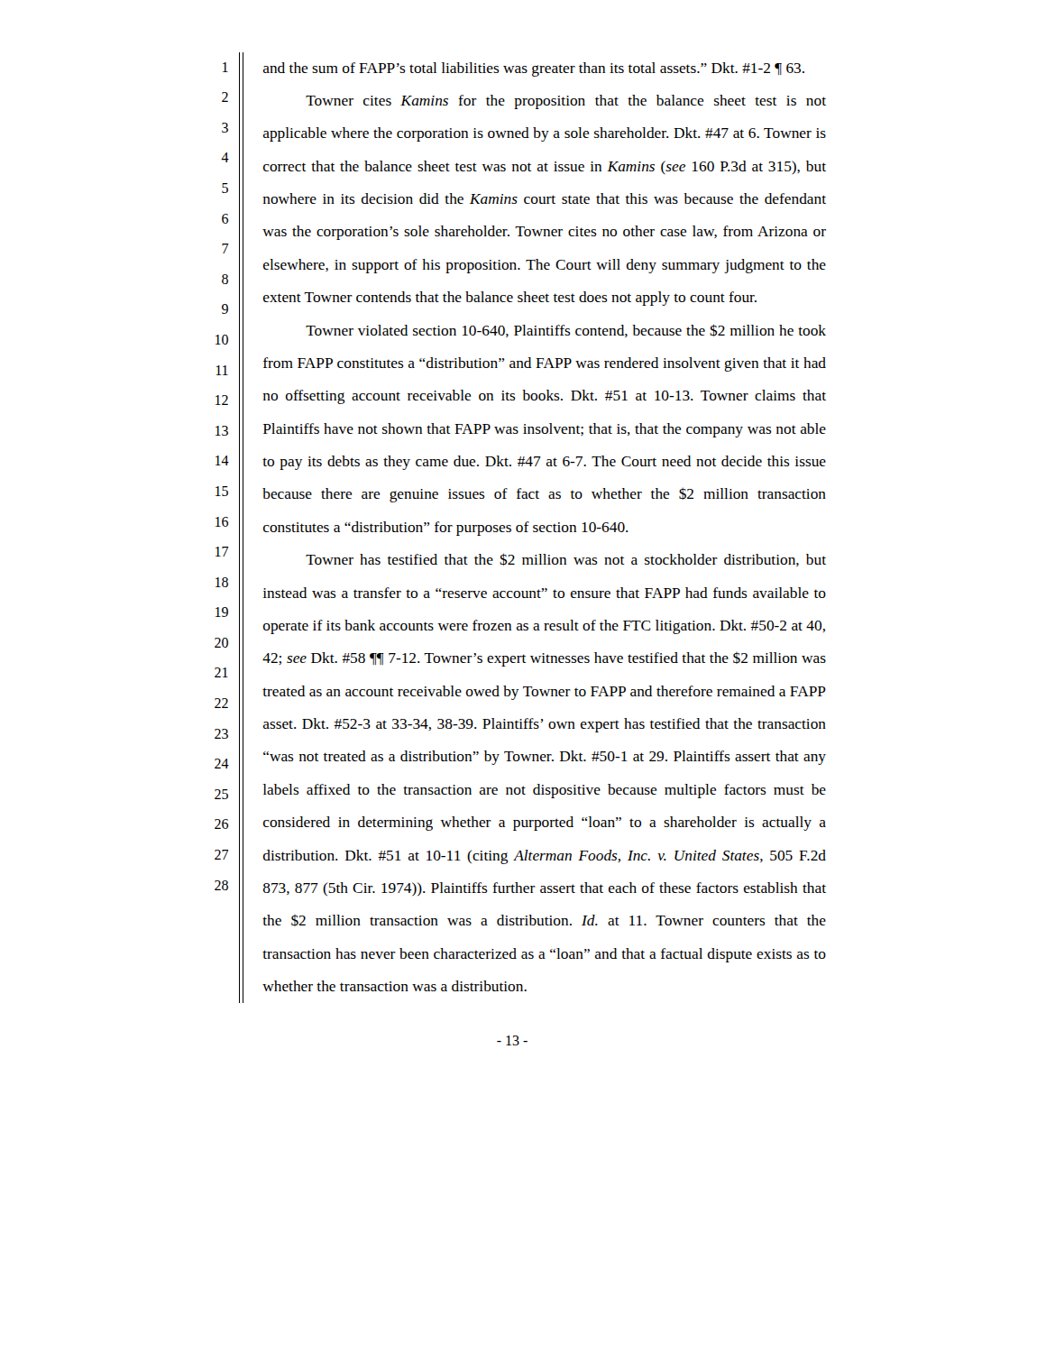1
2
3
4
5
6
7
8
9
10
11
12
13
14
15
16
17
18
19
20
21
22
23
24
25
26
27
28
and the sum of FAPP’s total liabilities was greater than its total assets.” Dkt. #1-2 ¶ 63.
Towner cites Kamins for the proposition that the balance sheet test is not applicable where the corporation is owned by a sole shareholder. Dkt. #47 at 6. Towner is correct that the balance sheet test was not at issue in Kamins (see 160 P.3d at 315), but nowhere in its decision did the Kamins court state that this was because the defendant was the corporation’s sole shareholder. Towner cites no other case law, from Arizona or elsewhere, in support of his proposition. The Court will deny summary judgment to the extent Towner contends that the balance sheet test does not apply to count four.
Towner violated section 10-640, Plaintiffs contend, because the $2 million he took from FAPP constitutes a “distribution” and FAPP was rendered insolvent given that it had no offsetting account receivable on its books. Dkt. #51 at 10-13. Towner claims that Plaintiffs have not shown that FAPP was insolvent; that is, that the company was not able to pay its debts as they came due. Dkt. #47 at 6-7. The Court need not decide this issue because there are genuine issues of fact as to whether the $2 million transaction constitutes a “distribution” for purposes of section 10-640.
Towner has testified that the $2 million was not a stockholder distribution, but instead was a transfer to a “reserve account” to ensure that FAPP had funds available to operate if its bank accounts were frozen as a result of the FTC litigation. Dkt. #50-2 at 40, 42; see Dkt. #58 ¶¶ 7-12. Towner’s expert witnesses have testified that the $2 million was treated as an account receivable owed by Towner to FAPP and therefore remained a FAPP asset. Dkt. #52-3 at 33-34, 38-39. Plaintiffs’ own expert has testified that the transaction “was not treated as a distribution” by Towner. Dkt. #50-1 at 29. Plaintiffs assert that any labels affixed to the transaction are not dispositive because multiple factors must be considered in determining whether a purported “loan” to a shareholder is actually a distribution. Dkt. #51 at 10-11 (citing Alterman Foods, Inc. v. United States, 505 F.2d 873, 877 (5th Cir. 1974)). Plaintiffs further assert that each of these factors establish that the $2 million transaction was a distribution. Id. at 11. Towner counters that the transaction has never been characterized as a “loan” and that a factual dispute exists as to whether the transaction was a distribution.
- 13 -